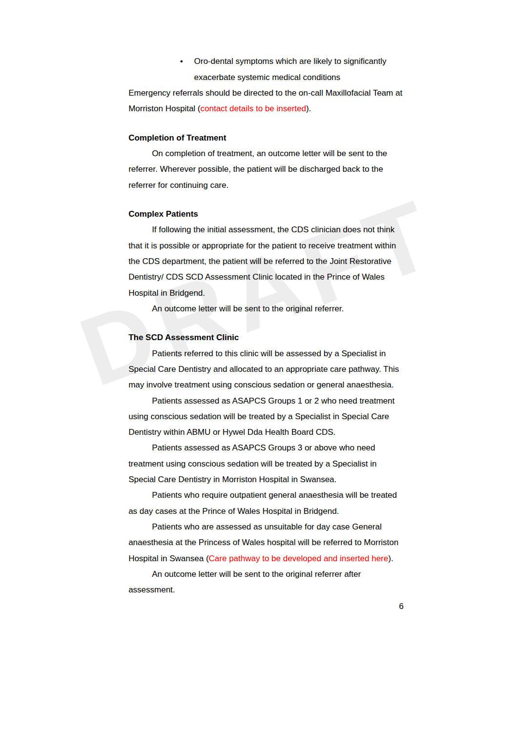DRAFT
Oro-dental symptoms which are likely to significantly exacerbate systemic medical conditions
Emergency referrals should be directed to the on-call Maxillofacial Team at Morriston Hospital (contact details to be inserted).
Completion of Treatment
On completion of treatment, an outcome letter will be sent to the referrer. Wherever possible, the patient will be discharged back to the referrer for continuing care.
Complex Patients
If following the initial assessment, the CDS clinician does not think that it is possible or appropriate for the patient to receive treatment within the CDS department, the patient will be referred to the Joint Restorative Dentistry/ CDS SCD Assessment Clinic located in the Prince of Wales Hospital in Bridgend.
An outcome letter will be sent to the original referrer.
The SCD Assessment Clinic
Patients referred to this clinic will be assessed by a Specialist in Special Care Dentistry and allocated to an appropriate care pathway. This may involve treatment using conscious sedation or general anaesthesia.
Patients assessed as ASAPCS Groups 1 or 2 who need treatment using conscious sedation will be treated by a Specialist in Special Care Dentistry within ABMU or Hywel Dda Health Board CDS.
Patients assessed as ASAPCS Groups 3 or above who need treatment using conscious sedation will be treated by a Specialist in Special Care Dentistry in Morriston Hospital in Swansea.
Patients who require outpatient general anaesthesia will be treated as day cases at the Prince of Wales Hospital in Bridgend.
Patients who are assessed as unsuitable for day case General anaesthesia at the Princess of Wales hospital will be referred to Morriston Hospital in Swansea (Care pathway to be developed and inserted here).
An outcome letter will be sent to the original referrer after assessment.
6